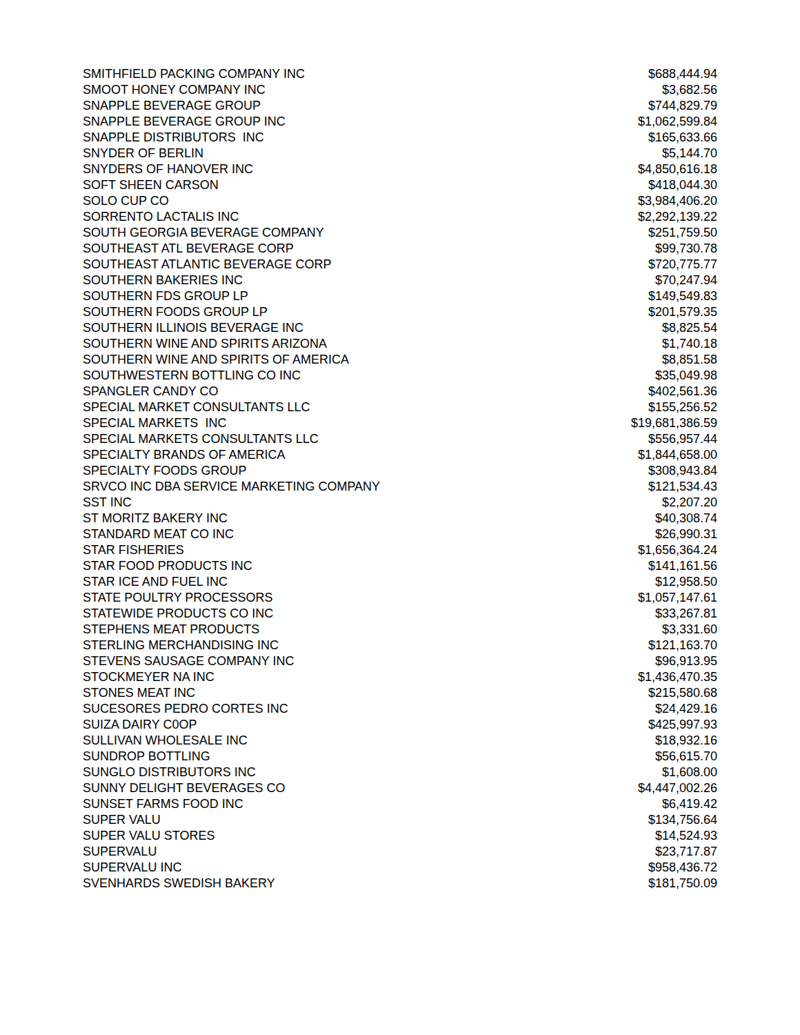| SMITHFIELD PACKING COMPANY INC | $688,444.94 |
| SMOOT HONEY COMPANY INC | $3,682.56 |
| SNAPPLE BEVERAGE GROUP | $744,829.79 |
| SNAPPLE BEVERAGE GROUP INC | $1,062,599.84 |
| SNAPPLE DISTRIBUTORS INC | $165,633.66 |
| SNYDER OF BERLIN | $5,144.70 |
| SNYDERS OF HANOVER INC | $4,850,616.18 |
| SOFT SHEEN CARSON | $418,044.30 |
| SOLO CUP CO | $3,984,406.20 |
| SORRENTO LACTALIS INC | $2,292,139.22 |
| SOUTH GEORGIA BEVERAGE COMPANY | $251,759.50 |
| SOUTHEAST ATL BEVERAGE CORP | $99,730.78 |
| SOUTHEAST ATLANTIC BEVERAGE CORP | $720,775.77 |
| SOUTHERN BAKERIES INC | $70,247.94 |
| SOUTHERN FDS GROUP LP | $149,549.83 |
| SOUTHERN FOODS GROUP LP | $201,579.35 |
| SOUTHERN ILLINOIS BEVERAGE INC | $8,825.54 |
| SOUTHERN WINE AND SPIRITS ARIZONA | $1,740.18 |
| SOUTHERN WINE AND SPIRITS OF AMERICA | $8,851.58 |
| SOUTHWESTERN BOTTLING CO INC | $35,049.98 |
| SPANGLER CANDY CO | $402,561.36 |
| SPECIAL MARKET CONSULTANTS LLC | $155,256.52 |
| SPECIAL MARKETS INC | $19,681,386.59 |
| SPECIAL MARKETS CONSULTANTS LLC | $556,957.44 |
| SPECIALTY BRANDS OF AMERICA | $1,844,658.00 |
| SPECIALTY FOODS GROUP | $308,943.84 |
| SRVCO INC DBA SERVICE MARKETING COMPANY | $121,534.43 |
| SST INC | $2,207.20 |
| ST MORITZ BAKERY INC | $40,308.74 |
| STANDARD MEAT CO INC | $26,990.31 |
| STAR FISHERIES | $1,656,364.24 |
| STAR FOOD PRODUCTS INC | $141,161.56 |
| STAR ICE AND FUEL INC | $12,958.50 |
| STATE POULTRY PROCESSORS | $1,057,147.61 |
| STATEWIDE PRODUCTS CO INC | $33,267.81 |
| STEPHENS MEAT PRODUCTS | $3,331.60 |
| STERLING MERCHANDISING INC | $121,163.70 |
| STEVENS SAUSAGE COMPANY INC | $96,913.95 |
| STOCKMEYER NA INC | $1,436,470.35 |
| STONES MEAT INC | $215,580.68 |
| SUCESORES PEDRO CORTES INC | $24,429.16 |
| SUIZA DAIRY C0OP | $425,997.93 |
| SULLIVAN WHOLESALE INC | $18,932.16 |
| SUNDROP BOTTLING | $56,615.70 |
| SUNGLO DISTRIBUTORS INC | $1,608.00 |
| SUNNY DELIGHT BEVERAGES CO | $4,447,002.26 |
| SUNSET FARMS FOOD INC | $6,419.42 |
| SUPER VALU | $134,756.64 |
| SUPER VALU STORES | $14,524.93 |
| SUPERVALU | $23,717.87 |
| SUPERVALU INC | $958,436.72 |
| SVENHARDS SWEDISH BAKERY | $181,750.09 |